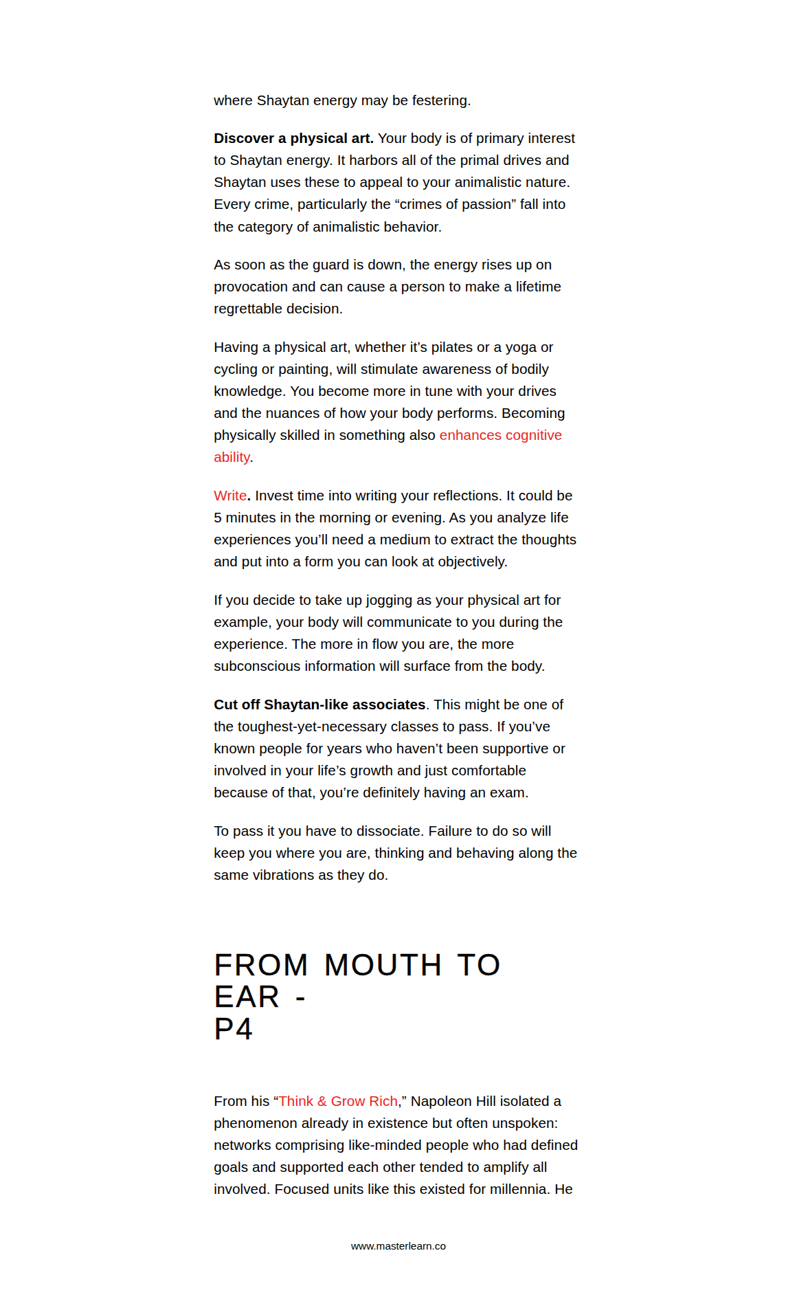where Shaytan energy may be festering.
Discover a physical art. Your body is of primary interest to Shaytan energy. It harbors all of the primal drives and Shaytan uses these to appeal to your animalistic nature. Every crime, particularly the “crimes of passion” fall into the category of animalistic behavior.
As soon as the guard is down, the energy rises up on provocation and can cause a person to make a lifetime regrettable decision.
Having a physical art, whether it’s pilates or a yoga or cycling or painting, will stimulate awareness of bodily knowledge. You become more in tune with your drives and the nuances of how your body performs. Becoming physically skilled in something also enhances cognitive ability.
Write. Invest time into writing your reflections. It could be 5 minutes in the morning or evening. As you analyze life experiences you’ll need a medium to extract the thoughts and put into a form you can look at objectively.
If you decide to take up jogging as your physical art for example, your body will communicate to you during the experience. The more in flow you are, the more subconscious information will surface from the body.
Cut off Shaytan-like associates. This might be one of the toughest-yet-necessary classes to pass. If you’ve known people for years who haven’t been supportive or involved in your life’s growth and just comfortable because of that, you’re definitely having an exam.
To pass it you have to dissociate. Failure to do so will keep you where you are, thinking and behaving along the same vibrations as they do.
From Mouth to Ear -P4
From his “Think & Grow Rich,” Napoleon Hill isolated a phenomenon already in existence but often unspoken: networks comprising like-minded people who had defined goals and supported each other tended to amplify all involved. Focused units like this existed for millennia. He
www.masterlearn.co